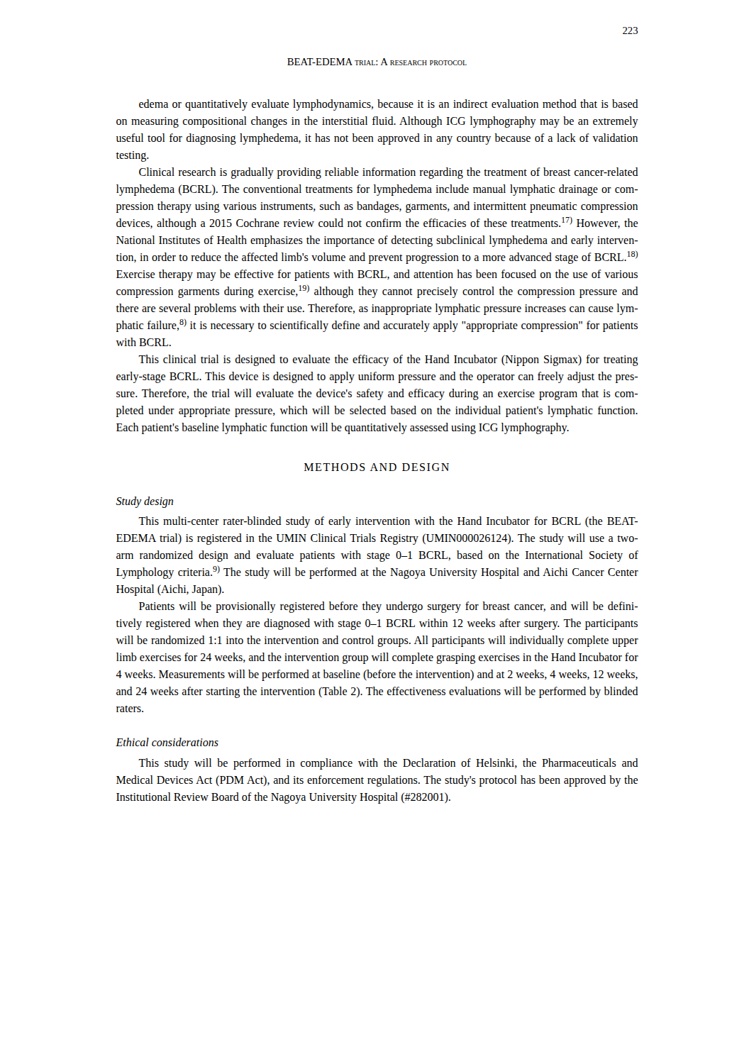223
BEAT-EDEMA trial: A research protocol
edema or quantitatively evaluate lymphodynamics, because it is an indirect evaluation method that is based on measuring compositional changes in the interstitial fluid. Although ICG lymphography may be an extremely useful tool for diagnosing lymphedema, it has not been approved in any country because of a lack of validation testing.
Clinical research is gradually providing reliable information regarding the treatment of breast cancer-related lymphedema (BCRL). The conventional treatments for lymphedema include manual lymphatic drainage or compression therapy using various instruments, such as bandages, garments, and intermittent pneumatic compression devices, although a 2015 Cochrane review could not confirm the efficacies of these treatments.17) However, the National Institutes of Health emphasizes the importance of detecting subclinical lymphedema and early intervention, in order to reduce the affected limb's volume and prevent progression to a more advanced stage of BCRL.18) Exercise therapy may be effective for patients with BCRL, and attention has been focused on the use of various compression garments during exercise,19) although they cannot precisely control the compression pressure and there are several problems with their use. Therefore, as inappropriate lymphatic pressure increases can cause lymphatic failure,8) it is necessary to scientifically define and accurately apply "appropriate compression" for patients with BCRL.
This clinical trial is designed to evaluate the efficacy of the Hand Incubator (Nippon Sigmax) for treating early-stage BCRL. This device is designed to apply uniform pressure and the operator can freely adjust the pressure. Therefore, the trial will evaluate the device's safety and efficacy during an exercise program that is completed under appropriate pressure, which will be selected based on the individual patient's lymphatic function. Each patient's baseline lymphatic function will be quantitatively assessed using ICG lymphography.
METHODS AND DESIGN
Study design
This multi-center rater-blinded study of early intervention with the Hand Incubator for BCRL (the BEAT-EDEMA trial) is registered in the UMIN Clinical Trials Registry (UMIN000026124). The study will use a two-arm randomized design and evaluate patients with stage 0–1 BCRL, based on the International Society of Lymphology criteria.9) The study will be performed at the Nagoya University Hospital and Aichi Cancer Center Hospital (Aichi, Japan).
Patients will be provisionally registered before they undergo surgery for breast cancer, and will be definitively registered when they are diagnosed with stage 0–1 BCRL within 12 weeks after surgery. The participants will be randomized 1:1 into the intervention and control groups. All participants will individually complete upper limb exercises for 24 weeks, and the intervention group will complete grasping exercises in the Hand Incubator for 4 weeks. Measurements will be performed at baseline (before the intervention) and at 2 weeks, 4 weeks, 12 weeks, and 24 weeks after starting the intervention (Table 2). The effectiveness evaluations will be performed by blinded raters.
Ethical considerations
This study will be performed in compliance with the Declaration of Helsinki, the Pharmaceuticals and Medical Devices Act (PDM Act), and its enforcement regulations. The study's protocol has been approved by the Institutional Review Board of the Nagoya University Hospital (#282001).